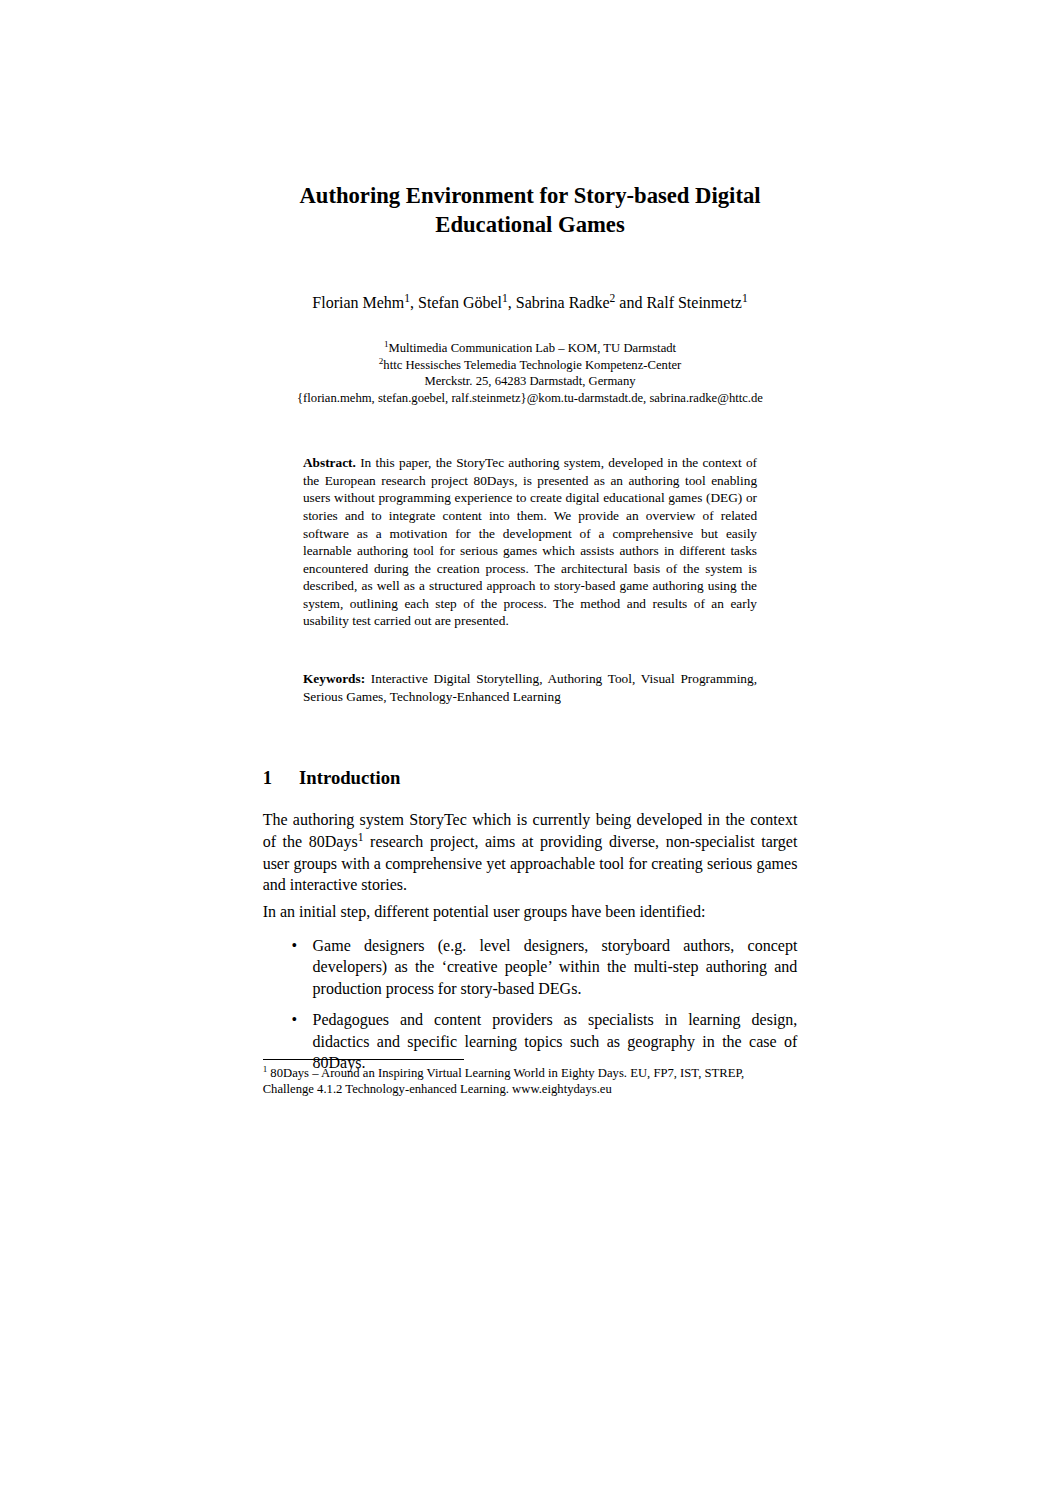Authoring Environment for Story-based Digital
Educational Games
Florian Mehm1, Stefan Göbel1, Sabrina Radke2 and Ralf Steinmetz1
1Multimedia Communication Lab – KOM, TU Darmstadt
2httc Hessisches Telemedia Technologie Kompetenz-Center
Merckstr. 25, 64283 Darmstadt, Germany
{florian.mehm, stefan.goebel, ralf.steinmetz}@kom.tu-darmstadt.de, sabrina.radke@httc.de
Abstract. In this paper, the StoryTec authoring system, developed in the context of the European research project 80Days, is presented as an authoring tool enabling users without programming experience to create digital educational games (DEG) or stories and to integrate content into them. We provide an overview of related software as a motivation for the development of a comprehensive but easily learnable authoring tool for serious games which assists authors in different tasks encountered during the creation process. The architectural basis of the system is described, as well as a structured approach to story-based game authoring using the system, outlining each step of the process. The method and results of an early usability test carried out are presented.
Keywords: Interactive Digital Storytelling, Authoring Tool, Visual Programming, Serious Games, Technology-Enhanced Learning
1 Introduction
The authoring system StoryTec which is currently being developed in the context of the 80Days1 research project, aims at providing diverse, non-specialist target user groups with a comprehensive yet approachable tool for creating serious games and interactive stories.
In an initial step, different potential user groups have been identified:
Game designers (e.g. level designers, storyboard authors, concept developers) as the ‘creative people’ within the multi-step authoring and production process for story-based DEGs.
Pedagogues and content providers as specialists in learning design, didactics and specific learning topics such as geography in the case of 80Days.
1 80Days – Around an Inspiring Virtual Learning World in Eighty Days. EU, FP7, IST, STREP, Challenge 4.1.2 Technology-enhanced Learning. www.eightydays.eu